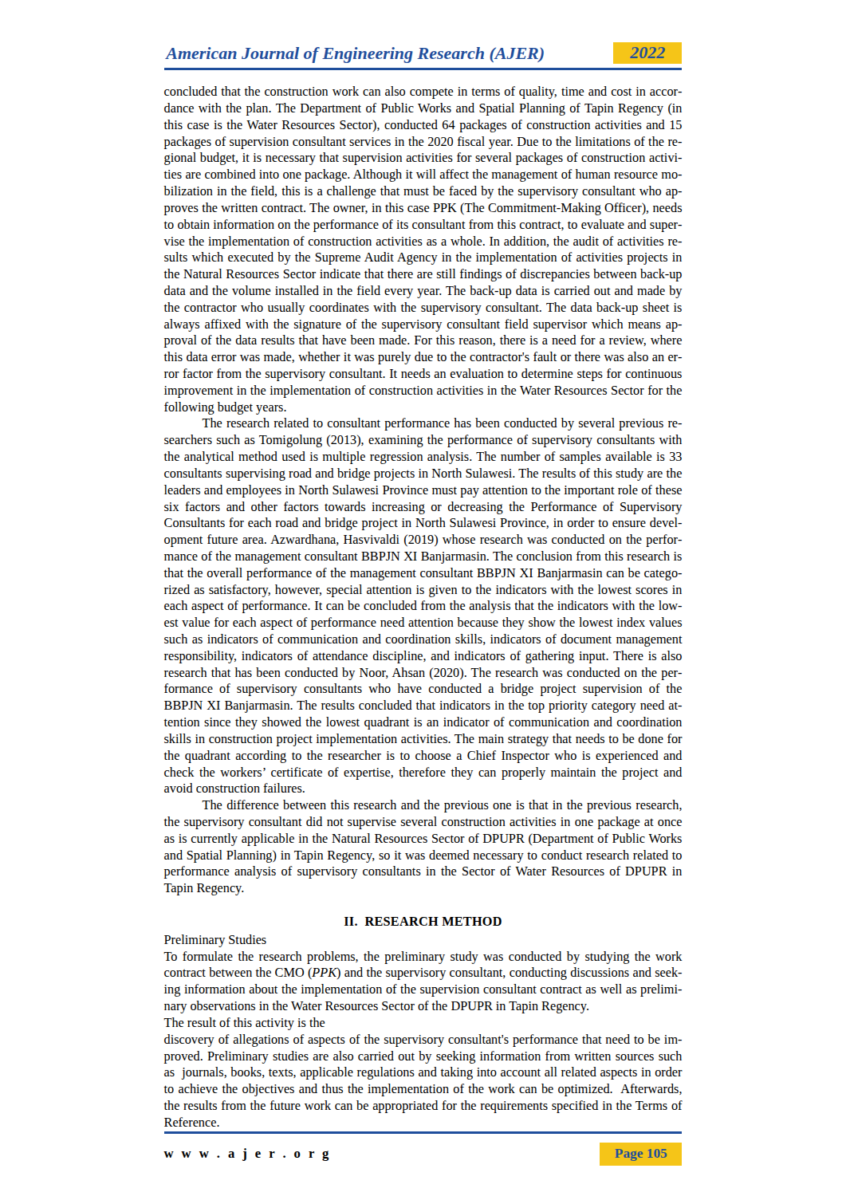American Journal of Engineering Research (AJER)
2022
concluded that the construction work can also compete in terms of quality, time and cost in accordance with the plan. The Department of Public Works and Spatial Planning of Tapin Regency (in this case is the Water Resources Sector), conducted 64 packages of construction activities and 15 packages of supervision consultant services in the 2020 fiscal year. Due to the limitations of the regional budget, it is necessary that supervision activities for several packages of construction activities are combined into one package. Although it will affect the management of human resource mobilization in the field, this is a challenge that must be faced by the supervisory consultant who approves the written contract. The owner, in this case PPK (The Commitment-Making Officer), needs to obtain information on the performance of its consultant from this contract, to evaluate and supervise the implementation of construction activities as a whole. In addition, the audit of activities results which executed by the Supreme Audit Agency in the implementation of activities projects in the Natural Resources Sector indicate that there are still findings of discrepancies between back-up data and the volume installed in the field every year. The back-up data is carried out and made by the contractor who usually coordinates with the supervisory consultant. The data back-up sheet is always affixed with the signature of the supervisory consultant field supervisor which means approval of the data results that have been made. For this reason, there is a need for a review, where this data error was made, whether it was purely due to the contractor's fault or there was also an error factor from the supervisory consultant. It needs an evaluation to determine steps for continuous improvement in the implementation of construction activities in the Water Resources Sector for the following budget years.
The research related to consultant performance has been conducted by several previous researchers such as Tomigolung (2013), examining the performance of supervisory consultants with the analytical method used is multiple regression analysis. The number of samples available is 33 consultants supervising road and bridge projects in North Sulawesi. The results of this study are the leaders and employees in North Sulawesi Province must pay attention to the important role of these six factors and other factors towards increasing or decreasing the Performance of Supervisory Consultants for each road and bridge project in North Sulawesi Province, in order to ensure development future area. Azwardhana, Hasvivaldi (2019) whose research was conducted on the performance of the management consultant BBPJN XI Banjarmasin. The conclusion from this research is that the overall performance of the management consultant BBPJN XI Banjarmasin can be categorized as satisfactory, however, special attention is given to the indicators with the lowest scores in each aspect of performance. It can be concluded from the analysis that the indicators with the lowest value for each aspect of performance need attention because they show the lowest index values such as indicators of communication and coordination skills, indicators of document management responsibility, indicators of attendance discipline, and indicators of gathering input. There is also research that has been conducted by Noor, Ahsan (2020). The research was conducted on the performance of supervisory consultants who have conducted a bridge project supervision of the BBPJN XI Banjarmasin. The results concluded that indicators in the top priority category need attention since they showed the lowest quadrant is an indicator of communication and coordination skills in construction project implementation activities. The main strategy that needs to be done for the quadrant according to the researcher is to choose a Chief Inspector who is experienced and check the workers’ certificate of expertise, therefore they can properly maintain the project and avoid construction failures.
The difference between this research and the previous one is that in the previous research, the supervisory consultant did not supervise several construction activities in one package at once as is currently applicable in the Natural Resources Sector of DPUPR (Department of Public Works and Spatial Planning) in Tapin Regency, so it was deemed necessary to conduct research related to performance analysis of supervisory consultants in the Sector of Water Resources of DPUPR in Tapin Regency.
II. RESEARCH METHOD
Preliminary Studies
To formulate the research problems, the preliminary study was conducted by studying the work contract between the CMO (PPK) and the supervisory consultant, conducting discussions and seeking information about the implementation of the supervision consultant contract as well as preliminary observations in the Water Resources Sector of the DPUPR in Tapin Regency.
The result of this activity is the
discovery of allegations of aspects of the supervisory consultant's performance that need to be improved. Preliminary studies are also carried out by seeking information from written sources such as journals, books, texts, applicable regulations and taking into account all related aspects in order to achieve the objectives and thus the implementation of the work can be optimized. Afterwards, the results from the future work can be appropriated for the requirements specified in the Terms of Reference.
w w w . a j e r . o r g
Page 105